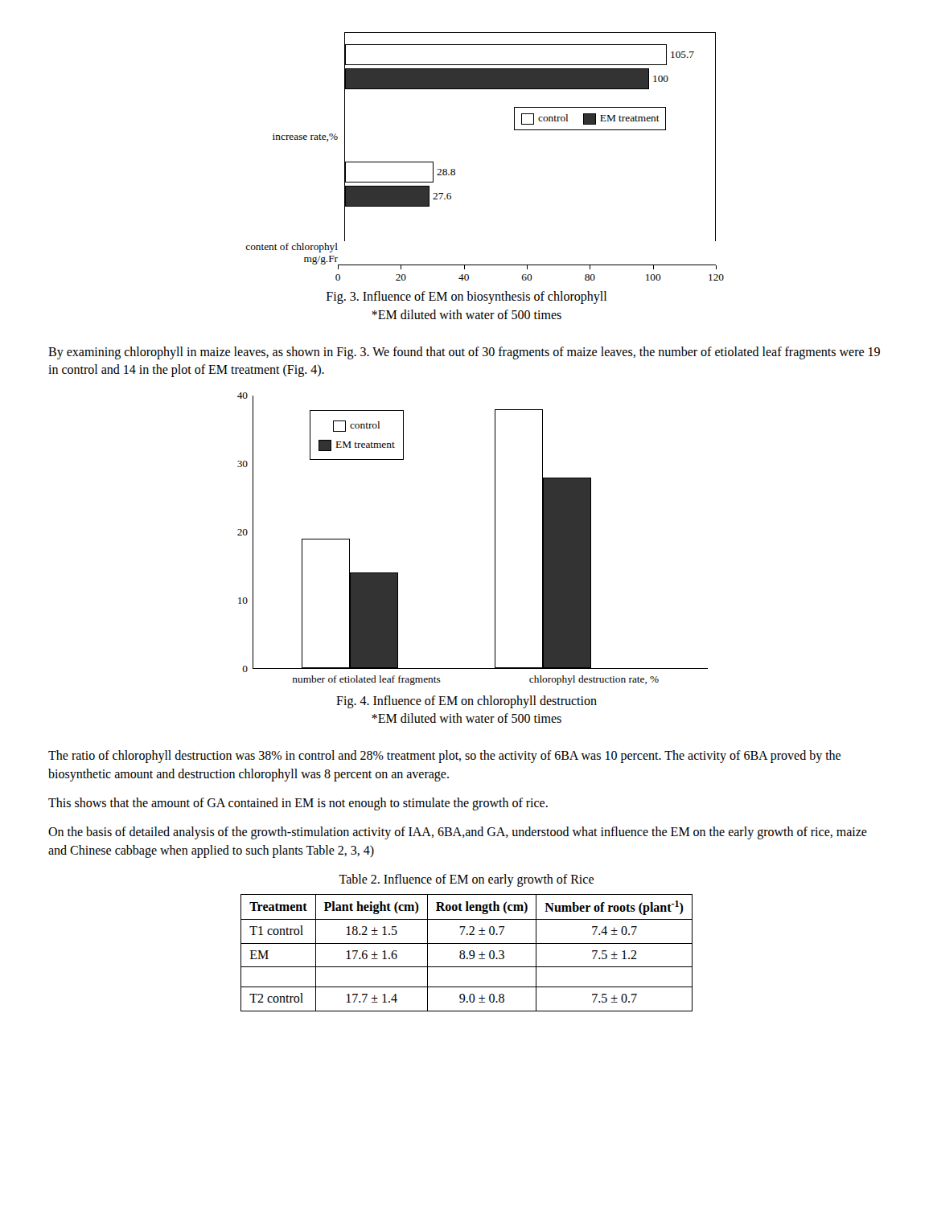increase rate,%
105.7
100
control EM treatment
28.8
27.6
content of chlorophyl
mg/g.Fr
0 20 40 60 80 100 120
Fig. 3. Influence of EM on biosynthesis of chlorophyll
*EM diluted with water of 500 times
By examining chlorophyll in maize leaves, as shown in Fig. 3. We found that out of 30 fragments of maize leaves, the number of etiolated leaf fragments were 19 in control and 14 in the plot of EM treatment (Fig. 4).
40
30
20
10
0
control
EM treatment
number of etiolated leaf fragments
chlorophyl destruction rate, %
Fig. 4. Influence of EM on chlorophyll destruction
*EM diluted with water of 500 times
The ratio of chlorophyll destruction was 38% in control and 28% treatment plot, so the activity of 6BA was 10 percent. The activity of 6BA proved by the biosynthetic amount and destruction chlorophyll was 8 percent on an average.
This shows that the amount of GA contained in EM is not enough to stimulate the growth of rice.
On the basis of detailed analysis of the growth-stimulation activity of IAA, 6BA,and GA, understood what influence the EM on the early growth of rice, maize and Chinese cabbage when applied to such plants Table 2, 3, 4)
Table 2. Influence of EM on early growth of Rice
| Treatment | Plant height (cm) | Root length (cm) | Number of roots (plant -1 ) |
| --- | --- | --- | --- |
| T1 control | 18.2 ± 1.5 | 7.2 ± 0.7 | 7.4 ± 0.7 |
| EM | 17.6 ± 1.6 | 8.9 ± 0.3 | 7.5 ± 1.2 |
| T2 control | 17.7 ± 1.4 | 9.0 ± 0.8 | 7.5 ± 0.7 |